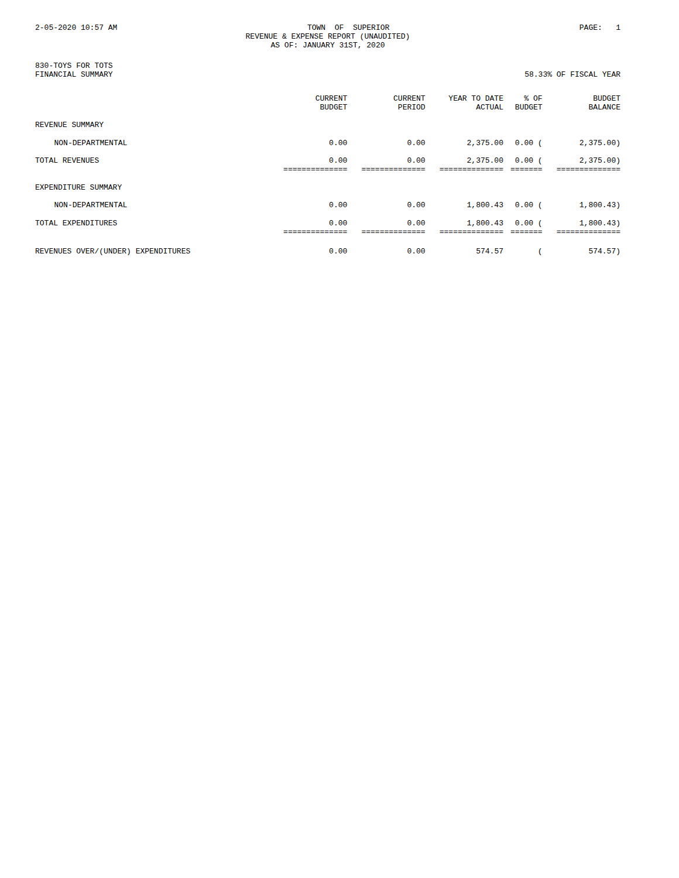2-05-2020 10:57 AM TOWN OF SUPERIOR PAGE: 1
REVENUE & EXPENSE REPORT (UNAUDITED)
AS OF: JANUARY 31ST, 2020
830-TOYS FOR TOTS
FINANCIAL SUMMARY 58.33% OF FISCAL YEAR
| | CURRENT | CURRENT | YEAR TO DATE | % OF | BUDGET |
| --- | --- | --- | --- | --- | --- |
| | BUDGET | PERIOD | ACTUAL | BUDGET | BALANCE |
| REVENUE SUMMARY | | | | | |
| NON-DEPARTMENTAL | 0.00 | 0.00 | 2,375.00 | 0.00 ( | 2,375.00) |
| TOTAL REVENUES | 0.00 | 0.00 | 2,375.00 | 0.00 ( | 2,375.00) |
| | ============== | ============== | ============== | ======= | ============== |
| EXPENDITURE SUMMARY | | | | | |
| NON-DEPARTMENTAL | 0.00 | 0.00 | 1,800.43 | 0.00 ( | 1,800.43) |
| TOTAL EXPENDITURES | 0.00 | 0.00 | 1,800.43 | 0.00 ( | 1,800.43) |
| | ============== | ============== | ============== | ======= | ============== |
| REVENUES OVER/(UNDER) EXPENDITURES | 0.00 | 0.00 | 574.57 | ( | 574.57) |